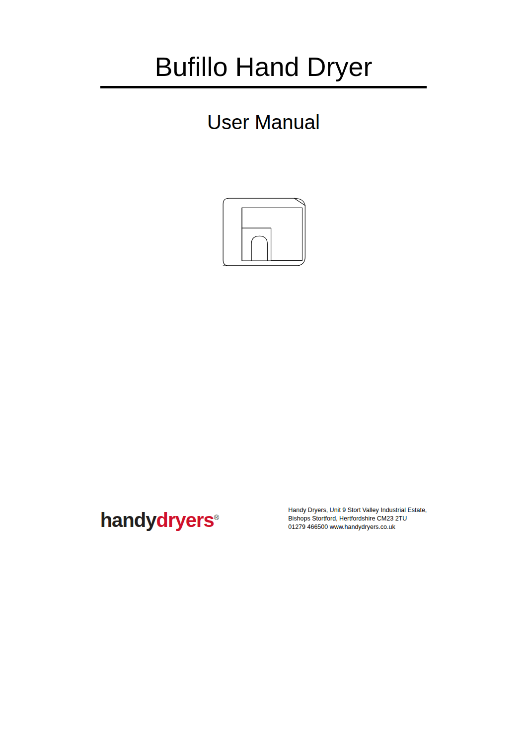Bufillo Hand Dryer
User Manual
handy dryers®
Handy Dryers, Unit 9 Stort Valley Industrial Estate,
Bishops Stortford, Hertfordshire CM23 2TU
01279 466500 www.handydryers.co.uk